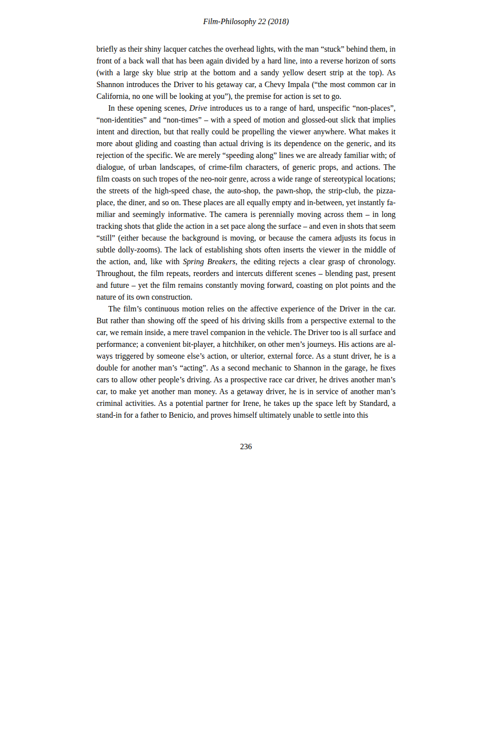Film-Philosophy 22 (2018)
briefly as their shiny lacquer catches the overhead lights, with the man “stuck” behind them, in front of a back wall that has been again divided by a hard line, into a reverse horizon of sorts (with a large sky blue strip at the bottom and a sandy yellow desert strip at the top). As Shannon introduces the Driver to his getaway car, a Chevy Impala (“the most common car in California, no one will be looking at you”), the premise for action is set to go.
In these opening scenes, Drive introduces us to a range of hard, unspecific “non-places”, “non-identities” and “non-times” – with a speed of motion and glossed-out slick that implies intent and direction, but that really could be propelling the viewer anywhere. What makes it more about gliding and coasting than actual driving is its dependence on the generic, and its rejection of the specific. We are merely “speeding along” lines we are already familiar with; of dialogue, of urban landscapes, of crime-film characters, of generic props, and actions. The film coasts on such tropes of the neo-noir genre, across a wide range of stereotypical locations; the streets of the high-speed chase, the auto-shop, the pawn-shop, the strip-club, the pizza-place, the diner, and so on. These places are all equally empty and in-between, yet instantly familiar and seemingly informative. The camera is perennially moving across them – in long tracking shots that glide the action in a set pace along the surface – and even in shots that seem “still” (either because the background is moving, or because the camera adjusts its focus in subtle dolly-zooms). The lack of establishing shots often inserts the viewer in the middle of the action, and, like with Spring Breakers, the editing rejects a clear grasp of chronology. Throughout, the film repeats, reorders and intercuts different scenes – blending past, present and future – yet the film remains constantly moving forward, coasting on plot points and the nature of its own construction.
The film’s continuous motion relies on the affective experience of the Driver in the car. But rather than showing off the speed of his driving skills from a perspective external to the car, we remain inside, a mere travel companion in the vehicle. The Driver too is all surface and performance; a convenient bit-player, a hitchhiker, on other men’s journeys. His actions are always triggered by someone else’s action, or ulterior, external force. As a stunt driver, he is a double for another man’s “acting”. As a second mechanic to Shannon in the garage, he fixes cars to allow other people’s driving. As a prospective race car driver, he drives another man’s car, to make yet another man money. As a getaway driver, he is in service of another man’s criminal activities. As a potential partner for Irene, he takes up the space left by Standard, a stand-in for a father to Benicio, and proves himself ultimately unable to settle into this
236